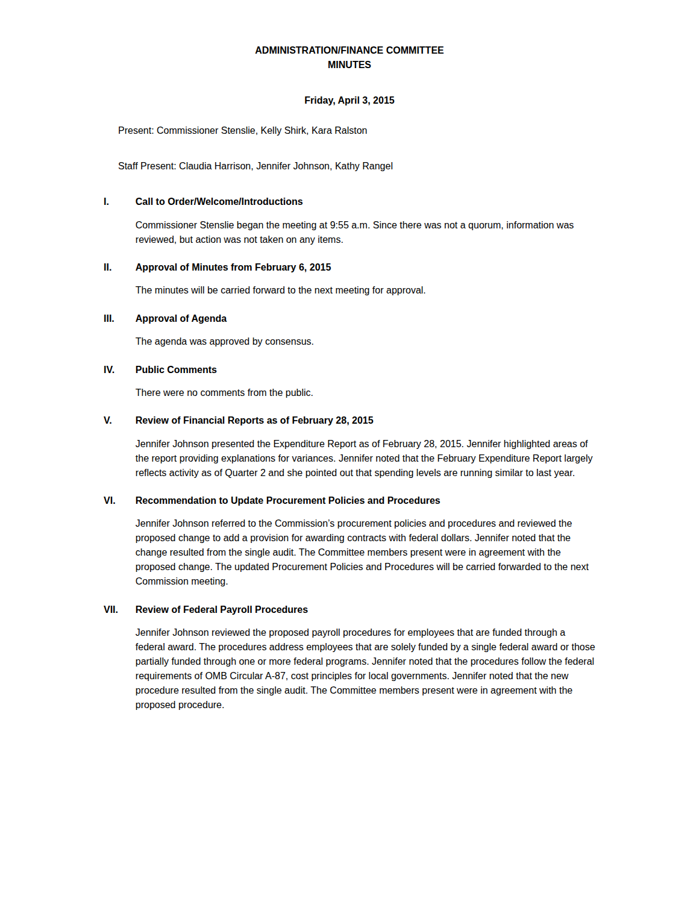ADMINISTRATION/FINANCE COMMITTEE MINUTES
Friday, April 3, 2015
Present: Commissioner Stenslie, Kelly Shirk, Kara Ralston
Staff Present: Claudia Harrison, Jennifer Johnson, Kathy Rangel
Call to Order/Welcome/Introductions
Commissioner Stenslie began the meeting at 9:55 a.m. Since there was not a quorum, information was reviewed, but action was not taken on any items.
Approval of Minutes from February 6, 2015
The minutes will be carried forward to the next meeting for approval.
Approval of Agenda
The agenda was approved by consensus.
Public Comments
There were no comments from the public.
Review of Financial Reports as of February 28, 2015
Jennifer Johnson presented the Expenditure Report as of February 28, 2015. Jennifer highlighted areas of the report providing explanations for variances. Jennifer noted that the February Expenditure Report largely reflects activity as of Quarter 2 and she pointed out that spending levels are running similar to last year.
Recommendation to Update Procurement Policies and Procedures
Jennifer Johnson referred to the Commission’s procurement policies and procedures and reviewed the proposed change to add a provision for awarding contracts with federal dollars. Jennifer noted that the change resulted from the single audit. The Committee members present were in agreement with the proposed change. The updated Procurement Policies and Procedures will be carried forwarded to the next Commission meeting.
Review of Federal Payroll Procedures
Jennifer Johnson reviewed the proposed payroll procedures for employees that are funded through a federal award. The procedures address employees that are solely funded by a single federal award or those partially funded through one or more federal programs. Jennifer noted that the procedures follow the federal requirements of OMB Circular A-87, cost principles for local governments. Jennifer noted that the new procedure resulted from the single audit. The Committee members present were in agreement with the proposed procedure.